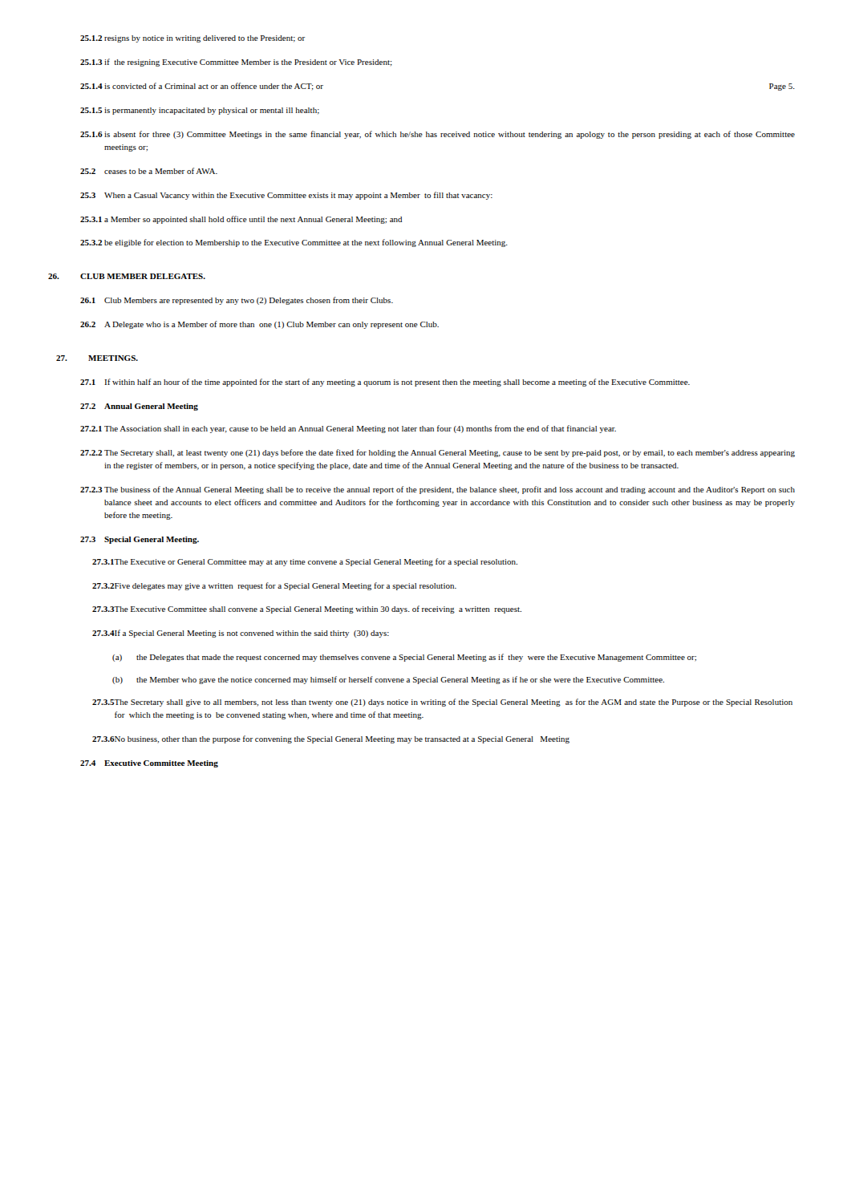25.1.2
resigns by notice in writing delivered to the President; or
25.1.3
if the resigning Executive Committee Member is the President or Vice President;
25.1.4
Page 5. is convicted of a Criminal act or an offence under the ACT; or
25.1.5
is permanently incapacitated by physical or mental ill health;
25.1.6
is absent for three (3) Committee Meetings in the same financial year, of which he/she has received notice without tendering an apology to the person presiding at each of those Committee meetings or;
25.2
ceases to be a Member of AWA.
25.3
When a Casual Vacancy within the Executive Committee exists it may appoint a Member to fill that vacancy:
25.3.1
a Member so appointed shall hold office until the next Annual General Meeting; and
25.3.2
be eligible for election to Membership to the Executive Committee at the next following Annual General Meeting.
26. CLUB MEMBER DELEGATES.
26.1
Club Members are represented by any two (2) Delegates chosen from their Clubs.
26.2
A Delegate who is a Member of more than one (1) Club Member can only represent one Club.
27. MEETINGS.
27.1
If within half an hour of the time appointed for the start of any meeting a quorum is not present then the meeting shall become a meeting of the Executive Committee.
27.2
Annual General Meeting
27.2.1
The Association shall in each year, cause to be held an Annual General Meeting not later than four (4) months from the end of that financial year.
27.2.2
The Secretary shall, at least twenty one (21) days before the date fixed for holding the Annual General Meeting, cause to be sent by pre-paid post, or by email, to each member's address appearing in the register of members, or in person, a notice specifying the place, date and time of the Annual General Meeting and the nature of the business to be transacted.
27.2.3
The business of the Annual General Meeting shall be to receive the annual report of the president, the balance sheet, profit and loss account and trading account and the Auditor's Report on such balance sheet and accounts to elect officers and committee and Auditors for the forthcoming year in accordance with this Constitution and to consider such other business as may be properly before the meeting.
27.3
Special General Meeting.
27.3.1
The Executive or General Committee may at any time convene a Special General Meeting for a special resolution.
27.3.2
Five delegates may give a written request for a Special General Meeting for a special resolution.
27.3.3
The Executive Committee shall convene a Special General Meeting within 30 days. of receiving a written request.
27.3.4
If a Special General Meeting is not convened within the said thirty (30) days:
(a)
the Delegates that made the request concerned may themselves convene a Special General Meeting as if they were the Executive Management Committee or;
(b)
the Member who gave the notice concerned may himself or herself convene a Special General Meeting as if he or she were the Executive Committee.
27.3.5
The Secretary shall give to all members, not less than twenty one (21) days notice in writing of the Special General Meeting as for the AGM and state the Purpose or the Special Resolution for which the meeting is to be convened stating when, where and time of that meeting.
27.3.6
No business, other than the purpose for convening the Special General Meeting may be transacted at a Special General Meeting
27.4
Executive Committee Meeting